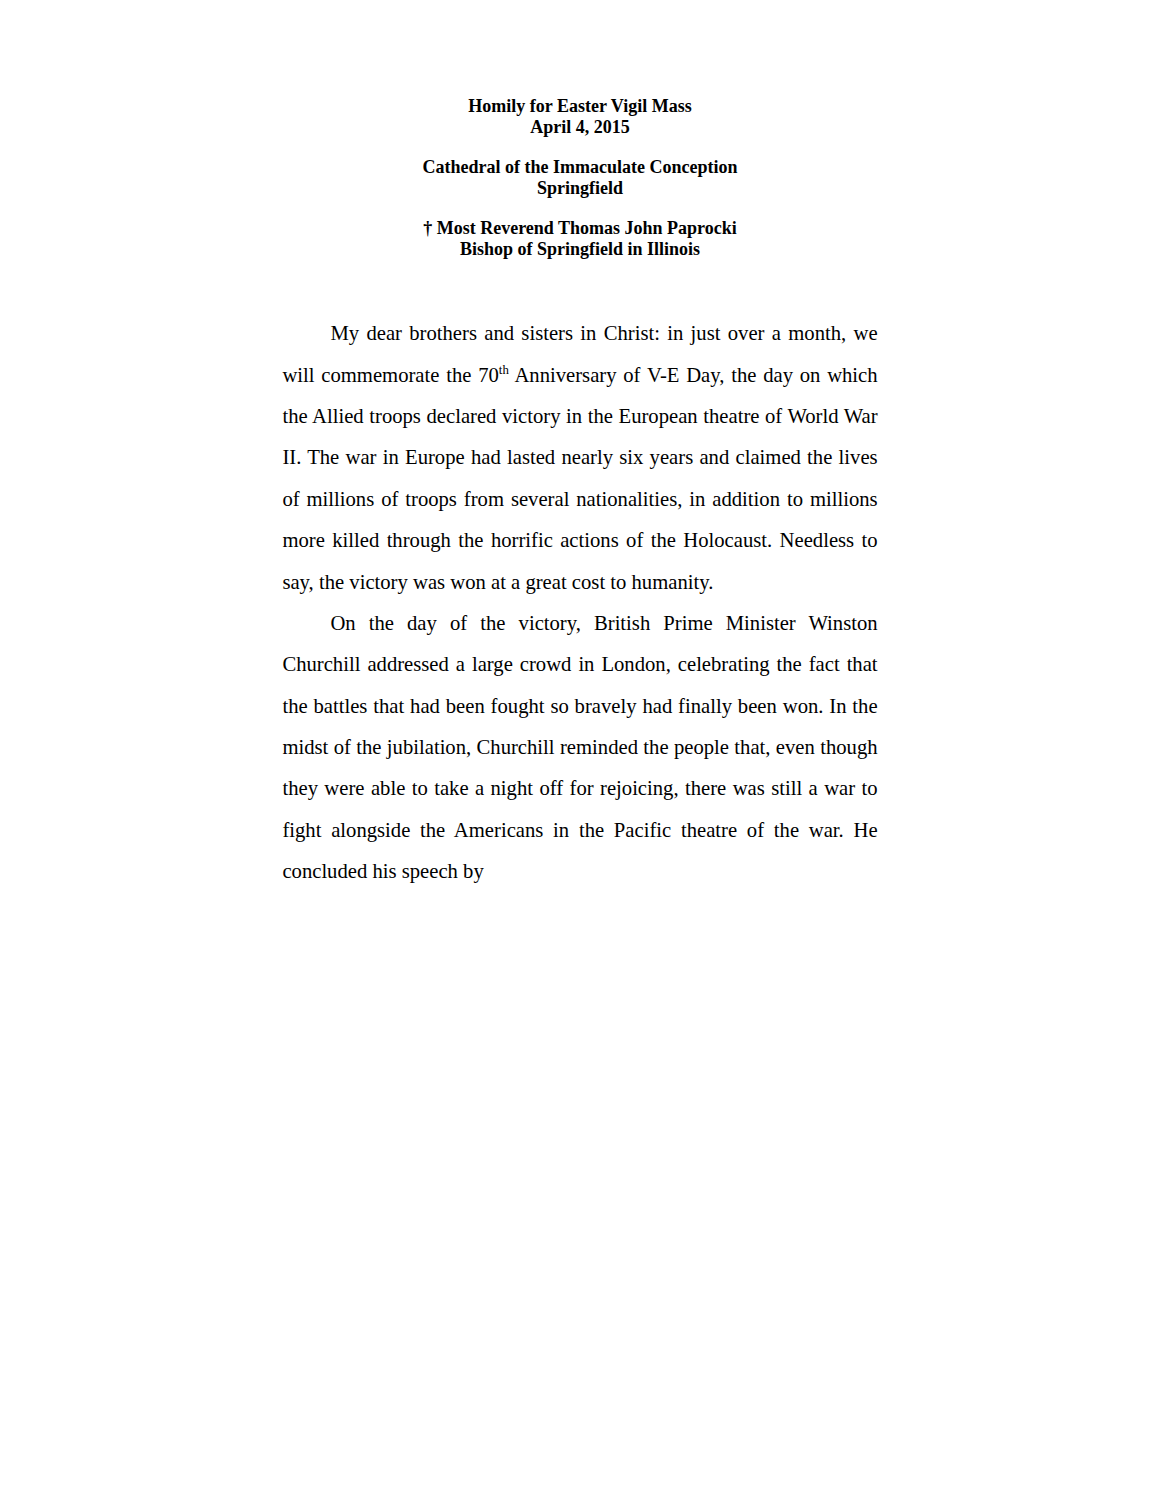Homily for Easter Vigil Mass
April 4, 2015
Cathedral of the Immaculate Conception
Springfield
† Most Reverend Thomas John Paprocki
Bishop of Springfield in Illinois
My dear brothers and sisters in Christ: in just over a month, we will commemorate the 70th Anniversary of V-E Day, the day on which the Allied troops declared victory in the European theatre of World War II. The war in Europe had lasted nearly six years and claimed the lives of millions of troops from several nationalities, in addition to millions more killed through the horrific actions of the Holocaust. Needless to say, the victory was won at a great cost to humanity.
On the day of the victory, British Prime Minister Winston Churchill addressed a large crowd in London, celebrating the fact that the battles that had been fought so bravely had finally been won. In the midst of the jubilation, Churchill reminded the people that, even though they were able to take a night off for rejoicing, there was still a war to fight alongside the Americans in the Pacific theatre of the war. He concluded his speech by